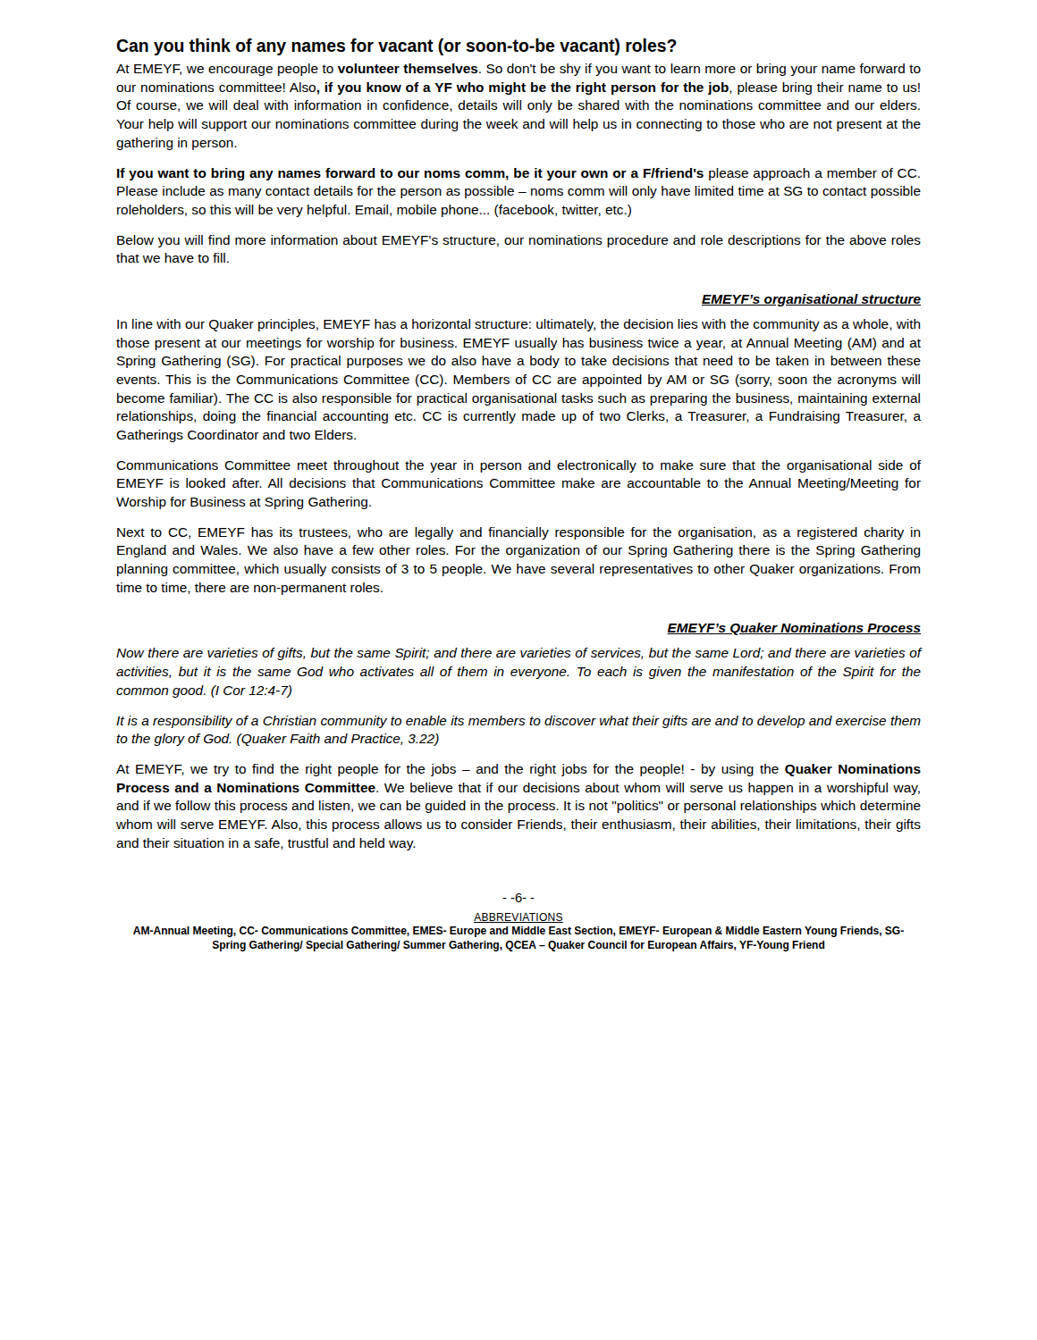Can you think of any names for vacant (or soon-to-be vacant) roles?
At EMEYF, we encourage people to volunteer themselves. So don't be shy if you want to learn more or bring your name forward to our nominations committee! Also, if you know of a YF who might be the right person for the job, please bring their name to us! Of course, we will deal with information in confidence, details will only be shared with the nominations committee and our elders. Your help will support our nominations committee during the week and will help us in connecting to those who are not present at the gathering in person.
If you want to bring any names forward to our noms comm, be it your own or a F/friend's please approach a member of CC. Please include as many contact details for the person as possible – noms comm will only have limited time at SG to contact possible roleholders, so this will be very helpful. Email, mobile phone... (facebook, twitter, etc.)
Below you will find more information about EMEYF's structure, our nominations procedure and role descriptions for the above roles that we have to fill.
EMEYF’s organisational structure
In line with our Quaker principles, EMEYF has a horizontal structure: ultimately, the decision lies with the community as a whole, with those present at our meetings for worship for business. EMEYF usually has business twice a year, at Annual Meeting (AM) and at Spring Gathering (SG). For practical purposes we do also have a body to take decisions that need to be taken in between these events. This is the Communications Committee (CC). Members of CC are appointed by AM or SG (sorry, soon the acronyms will become familiar). The CC is also responsible for practical organisational tasks such as preparing the business, maintaining external relationships, doing the financial accounting etc. CC is currently made up of two Clerks, a Treasurer, a Fundraising Treasurer, a Gatherings Coordinator and two Elders.
Communications Committee meet throughout the year in person and electronically to make sure that the organisational side of EMEYF is looked after. All decisions that Communications Committee make are accountable to the Annual Meeting/Meeting for Worship for Business at Spring Gathering.
Next to CC, EMEYF has its trustees, who are legally and financially responsible for the organisation, as a registered charity in England and Wales. We also have a few other roles. For the organization of our Spring Gathering there is the Spring Gathering planning committee, which usually consists of 3 to 5 people. We have several representatives to other Quaker organizations. From time to time, there are non-permanent roles.
EMEYF’s Quaker Nominations Process
Now there are varieties of gifts, but the same Spirit; and there are varieties of services, but the same Lord; and there are varieties of activities, but it is the same God who activates all of them in everyone. To each is given the manifestation of the Spirit for the common good. (I Cor 12:4-7)
It is a responsibility of a Christian community to enable its members to discover what their gifts are and to develop and exercise them to the glory of God. (Quaker Faith and Practice, 3.22)
At EMEYF, we try to find the right people for the jobs – and the right jobs for the people! - by using the Quaker Nominations Process and a Nominations Committee. We believe that if our decisions about whom will serve us happen in a worshipful way, and if we follow this process and listen, we can be guided in the process. It is not "politics" or personal relationships which determine whom will serve EMEYF. Also, this process allows us to consider Friends, their enthusiasm, their abilities, their limitations, their gifts and their situation in a safe, trustful and held way.
- -6- -
ABBREVIATIONS
AM-Annual Meeting, CC- Communications Committee, EMES- Europe and Middle East Section, EMEYF- European & Middle Eastern Young Friends, SG-Spring Gathering/ Special Gathering/ Summer Gathering, QCEA – Quaker Council for European Affairs, YF-Young Friend